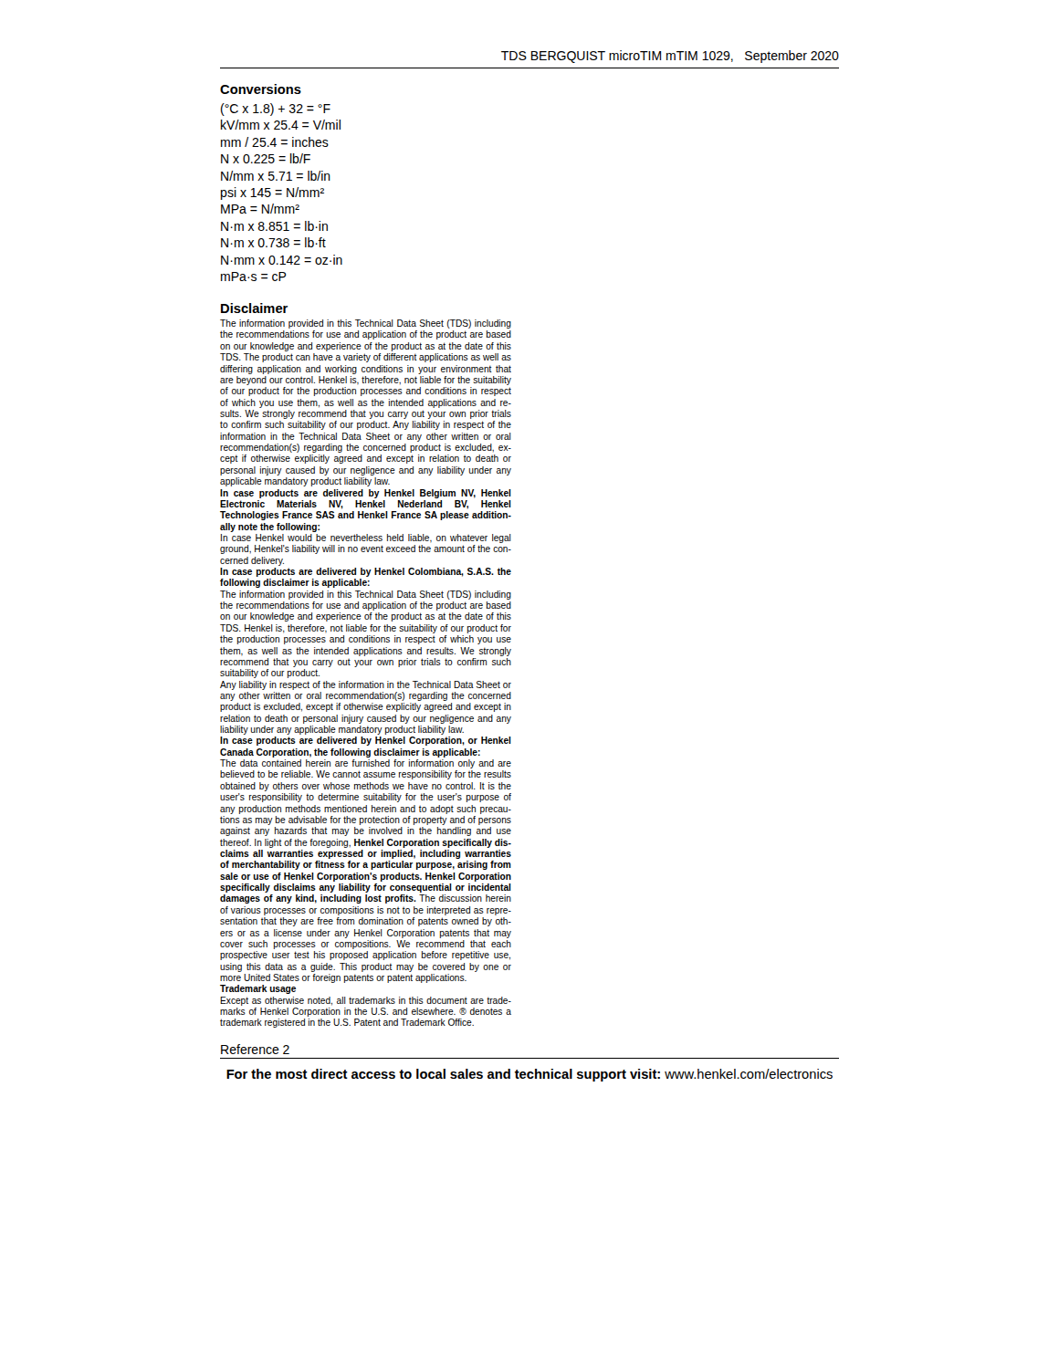TDS BERGQUIST microTIM mTIM 1029, September 2020
Conversions
(°C x 1.8) + 32 = °F
kV/mm x 25.4 = V/mil
mm / 25.4 = inches
N x 0.225 = lb/F
N/mm x 5.71 = lb/in
psi x 145 = N/mm²
MPa = N/mm²
N·m x 8.851 = lb·in
N·m x 0.738 = lb·ft
N·mm x 0.142 = oz·in
mPa·s = cP
Disclaimer
The information provided in this Technical Data Sheet (TDS) including the recommendations for use and application of the product are based on our knowledge and experience of the product as at the date of this TDS. The product can have a variety of different applications as well as differing application and working conditions in your environment that are beyond our control. Henkel is, therefore, not liable for the suitability of our product for the production processes and conditions in respect of which you use them, as well as the intended applications and results. We strongly recommend that you carry out your own prior trials to confirm such suitability of our product. Any liability in respect of the information in the Technical Data Sheet or any other written or oral recommendation(s) regarding the concerned product is excluded, except if otherwise explicitly agreed and except in relation to death or personal injury caused by our negligence and any liability under any applicable mandatory product liability law.
In case products are delivered by Henkel Belgium NV, Henkel Electronic Materials NV, Henkel Nederland BV, Henkel Technologies France SAS and Henkel France SA please additionally note the following:
In case Henkel would be nevertheless held liable, on whatever legal ground, Henkel's liability will in no event exceed the amount of the concerned delivery.
In case products are delivered by Henkel Colombiana, S.A.S. the following disclaimer is applicable:
The information provided in this Technical Data Sheet (TDS) including the recommendations for use and application of the product are based on our knowledge and experience of the product as at the date of this TDS. Henkel is, therefore, not liable for the suitability of our product for the production processes and conditions in respect of which you use them, as well as the intended applications and results. We strongly recommend that you carry out your own prior trials to confirm such suitability of our product.
Any liability in respect of the information in the Technical Data Sheet or any other written or oral recommendation(s) regarding the concerned product is excluded, except if otherwise explicitly agreed and except in relation to death or personal injury caused by our negligence and any liability under any applicable mandatory product liability law.
In case products are delivered by Henkel Corporation, or Henkel Canada Corporation, the following disclaimer is applicable:
The data contained herein are furnished for information only and are believed to be reliable. We cannot assume responsibility for the results obtained by others over whose methods we have no control. It is the user's responsibility to determine suitability for the user's purpose of any production methods mentioned herein and to adopt such precautions as may be advisable for the protection of property and of persons against any hazards that may be involved in the handling and use thereof. In light of the foregoing, Henkel Corporation specifically disclaims all warranties expressed or implied, including warranties of merchantability or fitness for a particular purpose, arising from sale or use of Henkel Corporation's products. Henkel Corporation specifically disclaims any liability for consequential or incidental damages of any kind, including lost profits. The discussion herein of various processes or compositions is not to be interpreted as representation that they are free from domination of patents owned by others or as a license under any Henkel Corporation patents that may cover such processes or compositions. We recommend that each prospective user test his proposed application before repetitive use, using this data as a guide. This product may be covered by one or more United States or foreign patents or patent applications.
Trademark usage
Except as otherwise noted, all trademarks in this document are trademarks of Henkel Corporation in the U.S. and elsewhere. ® denotes a trademark registered in the U.S. Patent and Trademark Office.
Reference 2
For the most direct access to local sales and technical support visit: www.henkel.com/electronics